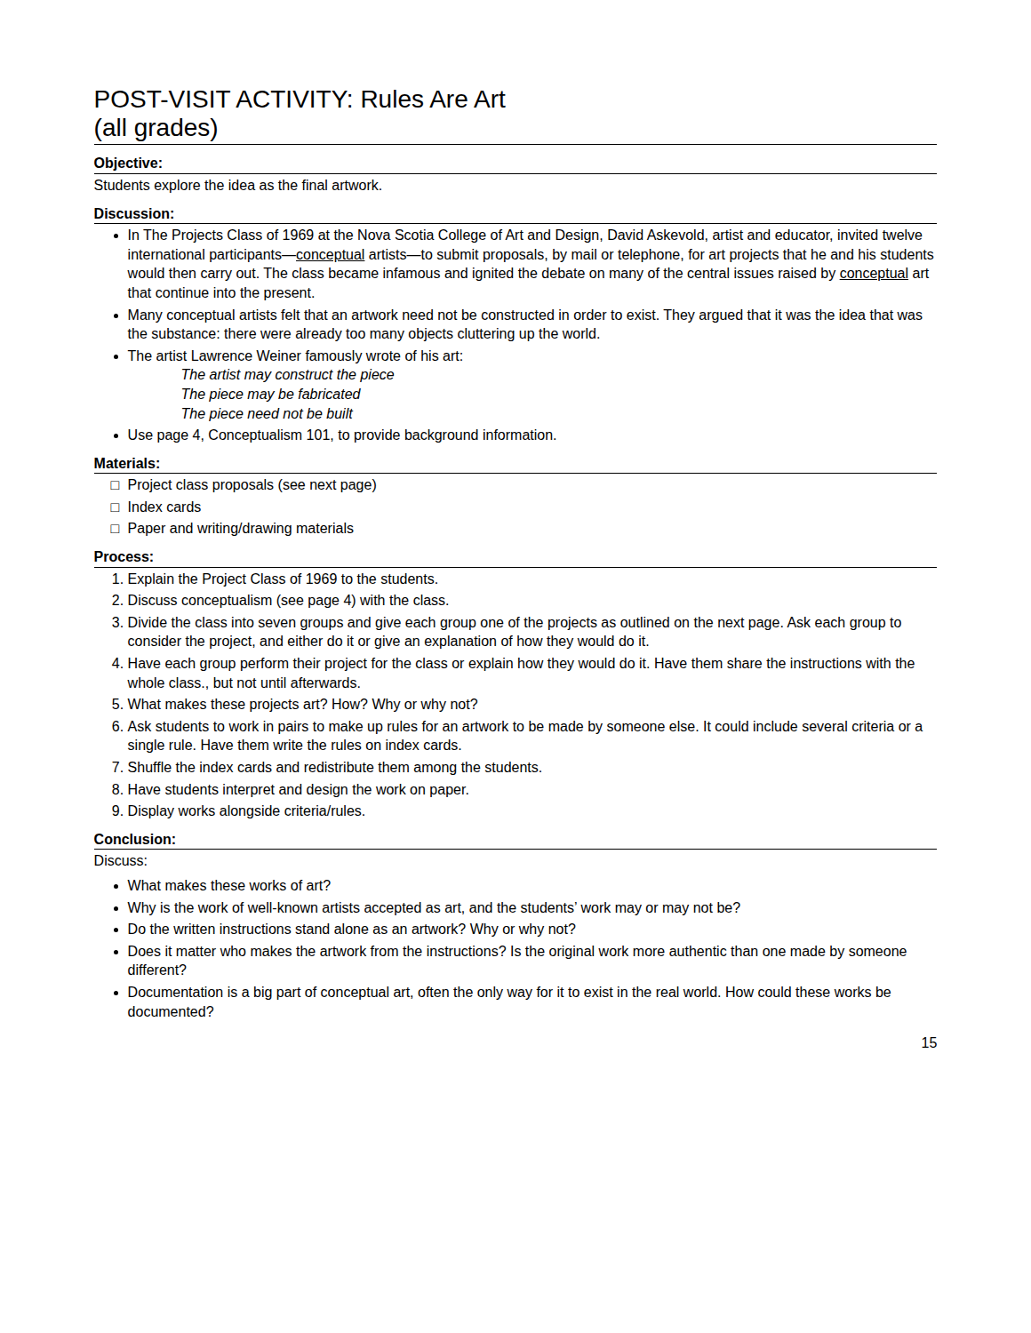POST-VISIT ACTIVITY: Rules Are Art
(all grades)
Objective:
Students explore the idea as the final artwork.
Discussion:
In The Projects Class of 1969 at the Nova Scotia College of Art and Design, David Askevold, artist and educator, invited twelve international participants—conceptual artists—to submit proposals, by mail or telephone, for art projects that he and his students would then carry out. The class became infamous and ignited the debate on many of the central issues raised by conceptual art that continue into the present.
Many conceptual artists felt that an artwork need not be constructed in order to exist. They argued that it was the idea that was the substance: there were already too many objects cluttering up the world.
The artist Lawrence Weiner famously wrote of his art:
The artist may construct the piece
The piece may be fabricated
The piece need not be built
Use page 4, Conceptualism 101, to provide background information.
Materials:
Project class proposals (see next page)
Index cards
Paper and writing/drawing materials
Process:
Explain the Project Class of 1969 to the students.
Discuss conceptualism (see page 4) with the class.
Divide the class into seven groups and give each group one of the projects as outlined on the next page. Ask each group to consider the project, and either do it or give an explanation of how they would do it.
Have each group perform their project for the class or explain how they would do it. Have them share the instructions with the whole class., but not until afterwards.
What makes these projects art? How? Why or why not?
Ask students to work in pairs to make up rules for an artwork to be made by someone else. It could include several criteria or a single rule. Have them write the rules on index cards.
Shuffle the index cards and redistribute them among the students.
Have students interpret and design the work on paper.
Display works alongside criteria/rules.
Conclusion:
Discuss:
What makes these works of art?
Why is the work of well-known artists accepted as art, and the students’ work may or may not be?
Do the written instructions stand alone as an artwork? Why or why not?
Does it matter who makes the artwork from the instructions? Is the original work more authentic than one made by someone different?
Documentation is a big part of conceptual art, often the only way for it to exist in the real world. How could these works be documented?
15